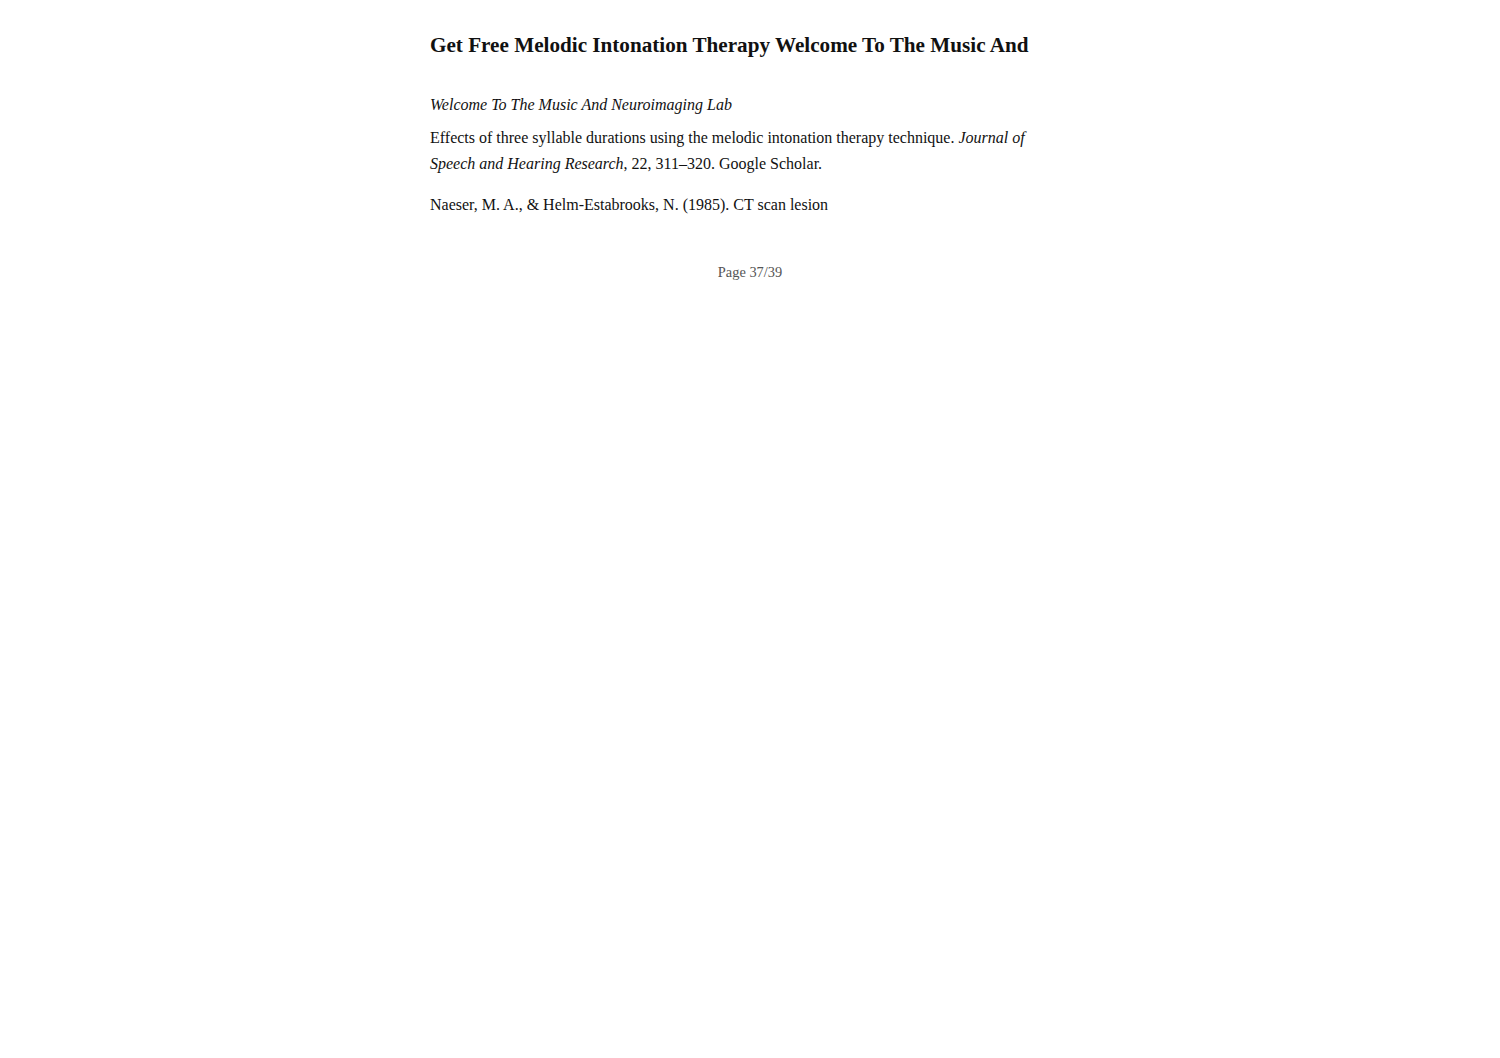Get Free Melodic Intonation Therapy Welcome To The Music And
Welcome To The Music And Neuroimaging Lab
Effects of three syllable durations using the melodic intonation therapy technique. Journal of Speech and Hearing Research, 22, 311–320. Google Scholar.
Naeser, M. A., & Helm-Estabrooks, N. (1985). CT scan lesion
Page 37/39